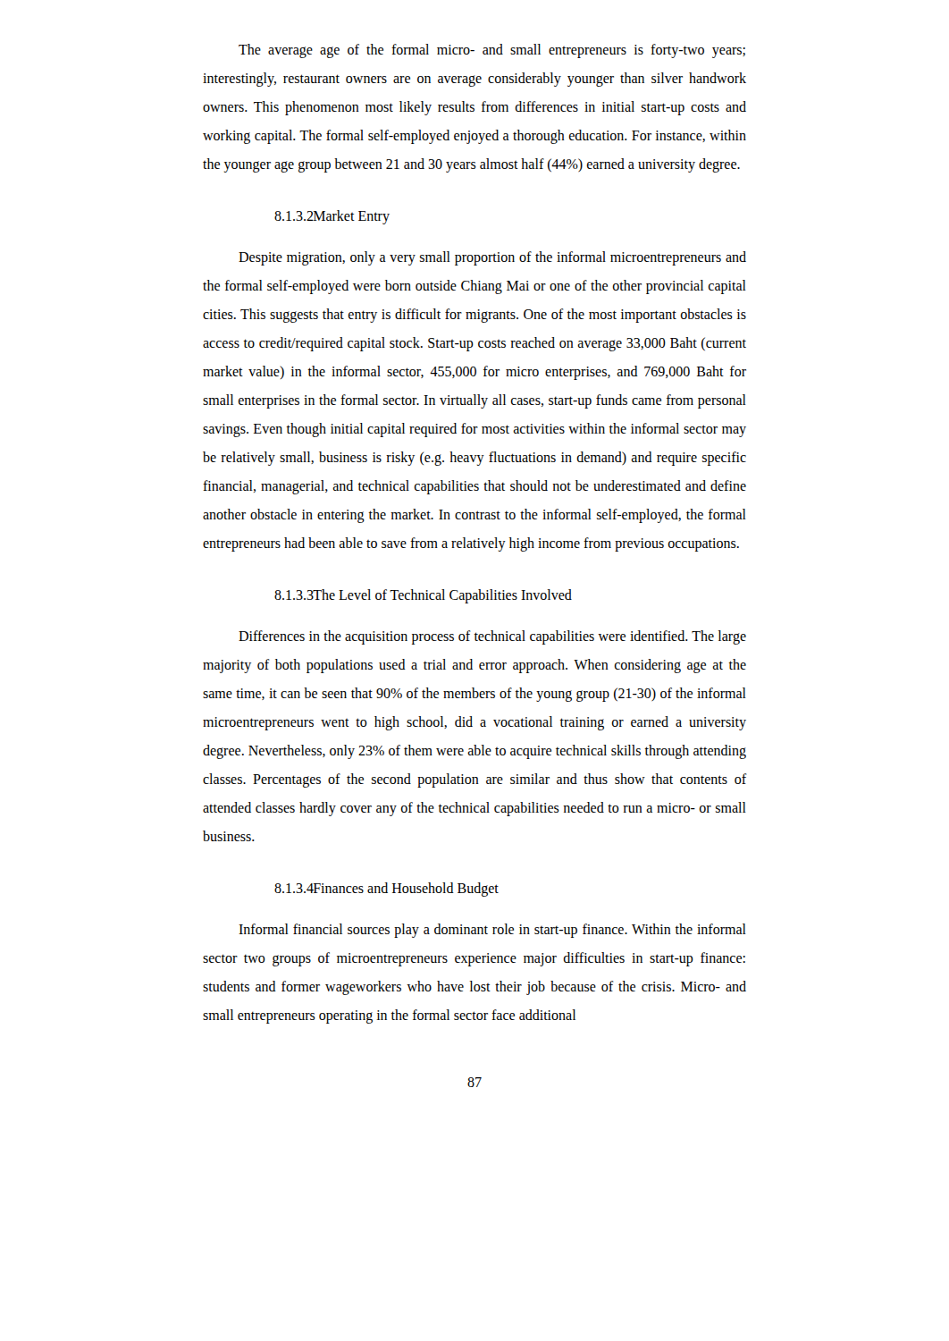The average age of the formal micro- and small entrepreneurs is forty-two years; interestingly, restaurant owners are on average considerably younger than silver handwork owners. This phenomenon most likely results from differences in initial start-up costs and working capital. The formal self-employed enjoyed a thorough education. For instance, within the younger age group between 21 and 30 years almost half (44%) earned a university degree.
8.1.3.2 Market Entry
Despite migration, only a very small proportion of the informal microentrepreneurs and the formal self-employed were born outside Chiang Mai or one of the other provincial capital cities. This suggests that entry is difficult for migrants. One of the most important obstacles is access to credit/required capital stock. Start-up costs reached on average 33,000 Baht (current market value) in the informal sector, 455,000 for micro enterprises, and 769,000 Baht for small enterprises in the formal sector. In virtually all cases, start-up funds came from personal savings. Even though initial capital required for most activities within the informal sector may be relatively small, business is risky (e.g. heavy fluctuations in demand) and require specific financial, managerial, and technical capabilities that should not be underestimated and define another obstacle in entering the market. In contrast to the informal self-employed, the formal entrepreneurs had been able to save from a relatively high income from previous occupations.
8.1.3.3 The Level of Technical Capabilities Involved
Differences in the acquisition process of technical capabilities were identified. The large majority of both populations used a trial and error approach. When considering age at the same time, it can be seen that 90% of the members of the young group (21-30) of the informal microentrepreneurs went to high school, did a vocational training or earned a university degree. Nevertheless, only 23% of them were able to acquire technical skills through attending classes. Percentages of the second population are similar and thus show that contents of attended classes hardly cover any of the technical capabilities needed to run a micro- or small business.
8.1.3.4 Finances and Household Budget
Informal financial sources play a dominant role in start-up finance. Within the informal sector two groups of microentrepreneurs experience major difficulties in start-up finance: students and former wageworkers who have lost their job because of the crisis. Micro- and small entrepreneurs operating in the formal sector face additional
87